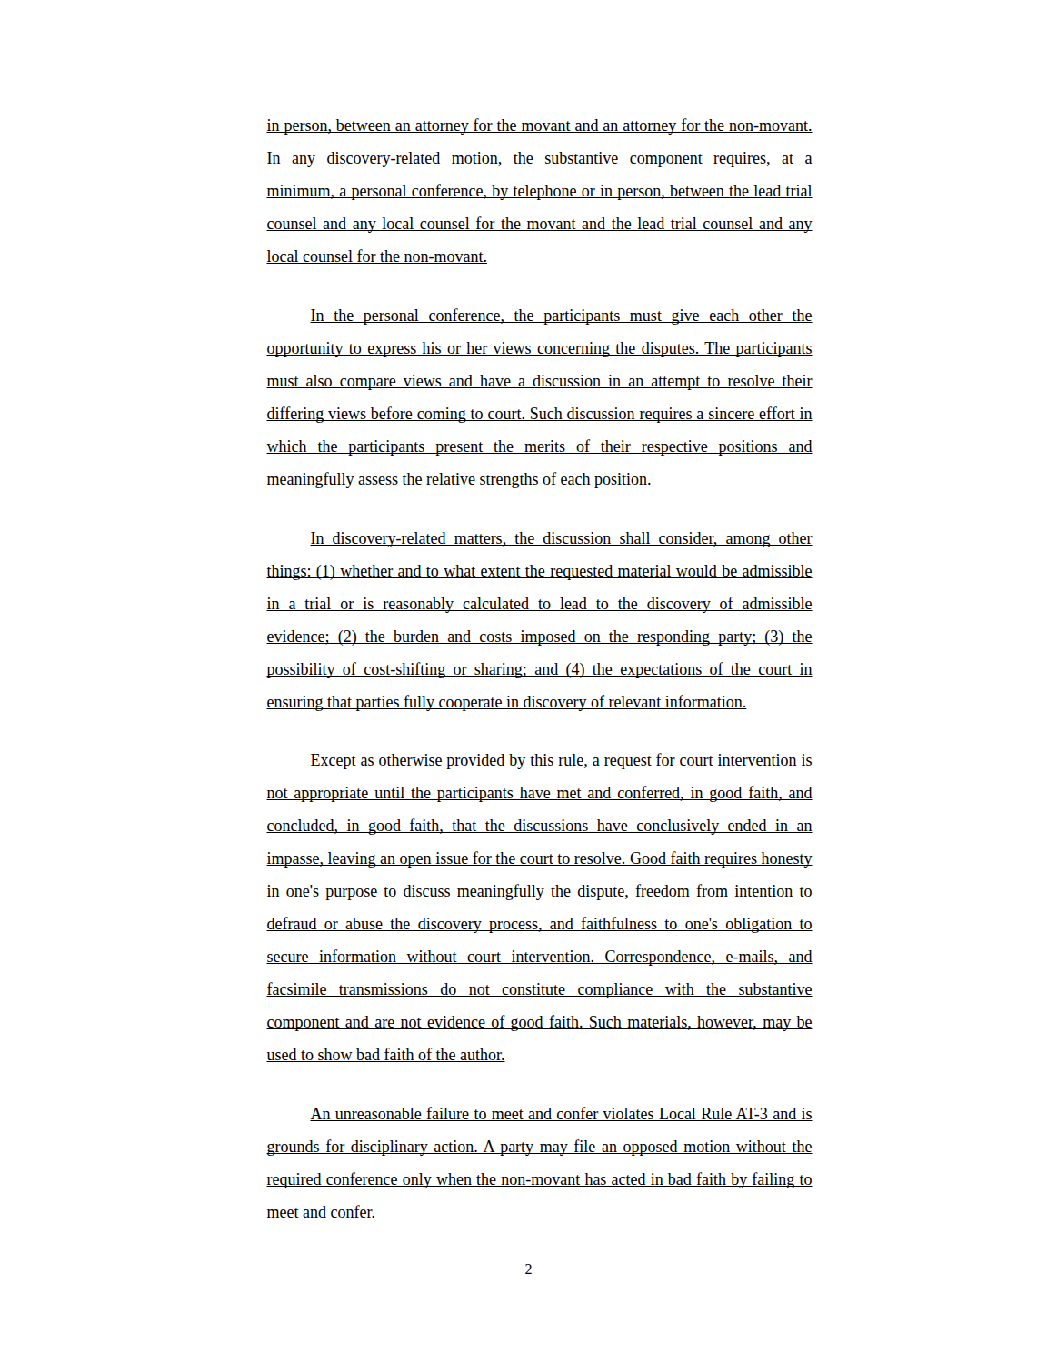in person, between an attorney for the movant and an attorney for the non-movant. In any discovery-related motion, the substantive component requires, at a minimum, a personal conference, by telephone or in person, between the lead trial counsel and any local counsel for the movant and the lead trial counsel and any local counsel for the non-movant.
In the personal conference, the participants must give each other the opportunity to express his or her views concerning the disputes. The participants must also compare views and have a discussion in an attempt to resolve their differing views before coming to court. Such discussion requires a sincere effort in which the participants present the merits of their respective positions and meaningfully assess the relative strengths of each position.
In discovery-related matters, the discussion shall consider, among other things: (1) whether and to what extent the requested material would be admissible in a trial or is reasonably calculated to lead to the discovery of admissible evidence; (2) the burden and costs imposed on the responding party; (3) the possibility of cost-shifting or sharing; and (4) the expectations of the court in ensuring that parties fully cooperate in discovery of relevant information.
Except as otherwise provided by this rule, a request for court intervention is not appropriate until the participants have met and conferred, in good faith, and concluded, in good faith, that the discussions have conclusively ended in an impasse, leaving an open issue for the court to resolve. Good faith requires honesty in one's purpose to discuss meaningfully the dispute, freedom from intention to defraud or abuse the discovery process, and faithfulness to one's obligation to secure information without court intervention. Correspondence, e-mails, and facsimile transmissions do not constitute compliance with the substantive component and are not evidence of good faith. Such materials, however, may be used to show bad faith of the author.
An unreasonable failure to meet and confer violates Local Rule AT-3 and is grounds for disciplinary action. A party may file an opposed motion without the required conference only when the non-movant has acted in bad faith by failing to meet and confer.
2